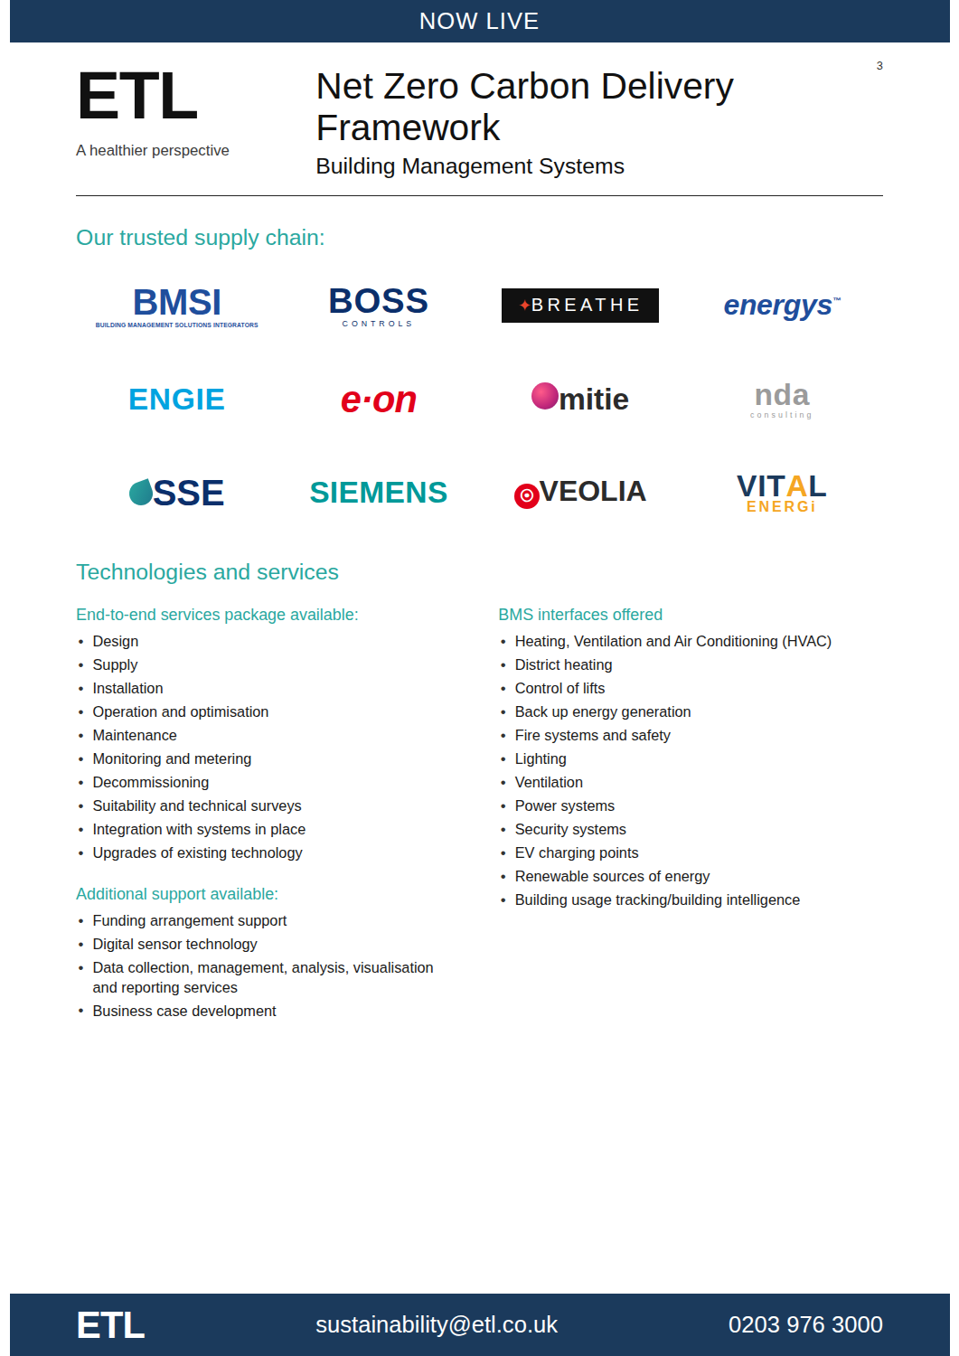NOW LIVE
3
ETL
A healthier perspective
Net Zero Carbon Delivery Framework
Building Management Systems
Our trusted supply chain:
BMSIBUILDING MANAGEMENT SOLUTIONS INTEGRATORS
BOSSCONTROLS
✦BREATHE
energys™
ENGIE
e·on
mitie
ndaconsulting
SSE
SIEMENS
⦿VEOLIA
VITALENERGi
Technologies and services
End-to-end services package available:
Design
Supply
Installation
Operation and optimisation
Maintenance
Monitoring and metering
Decommissioning
Suitability and technical surveys
Integration with systems in place
Upgrades of existing technology
Additional support available:
Funding arrangement support
Digital sensor technology
Data collection, management, analysis, visualisation and reporting services
Business case development
BMS interfaces offered
Heating, Ventilation and Air Conditioning (HVAC)
District heating
Control of lifts
Back up energy generation
Fire systems and safety
Lighting
Ventilation
Power systems
Security systems
EV charging points
Renewable sources of energy
Building usage tracking/building intelligence
ETL
sustainability@etl.co.uk
0203 976 3000